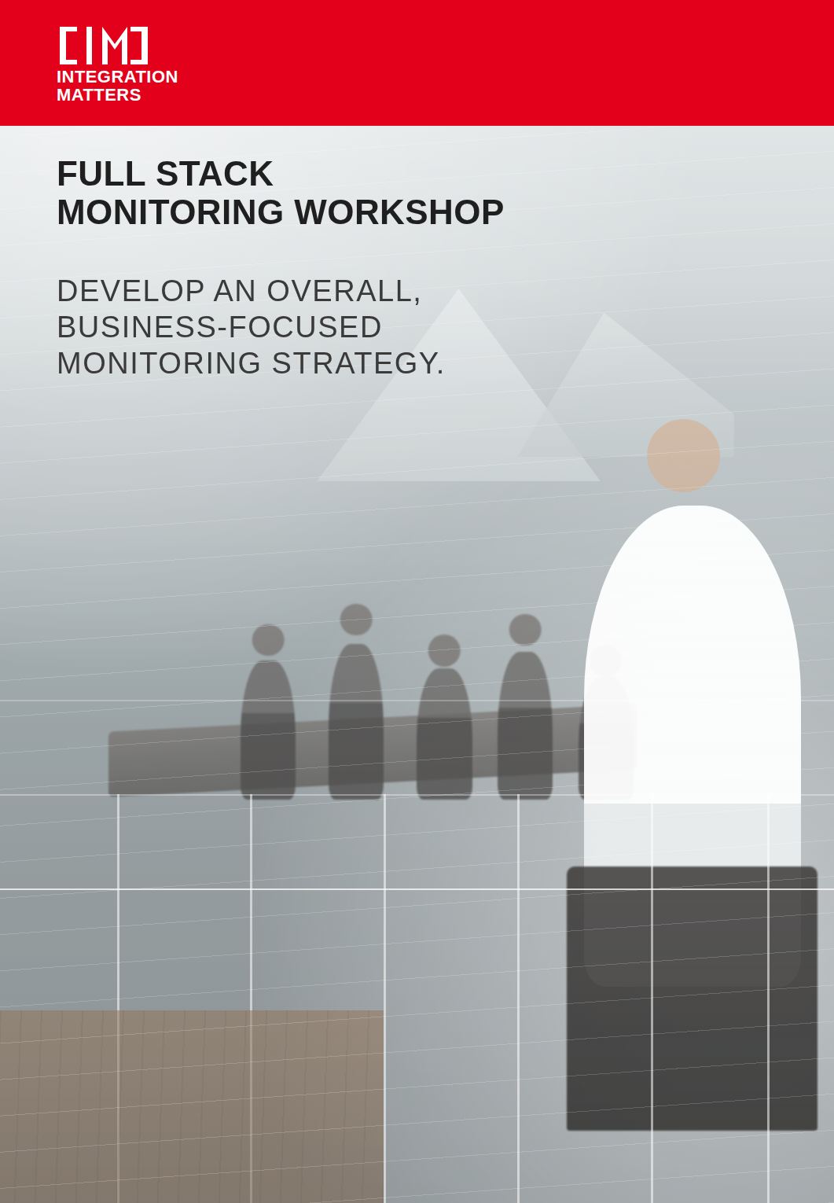Integration
Matters
Full Stack
Monitoring Workshop
Develop an overall,
business-focused
monitoring strategy.